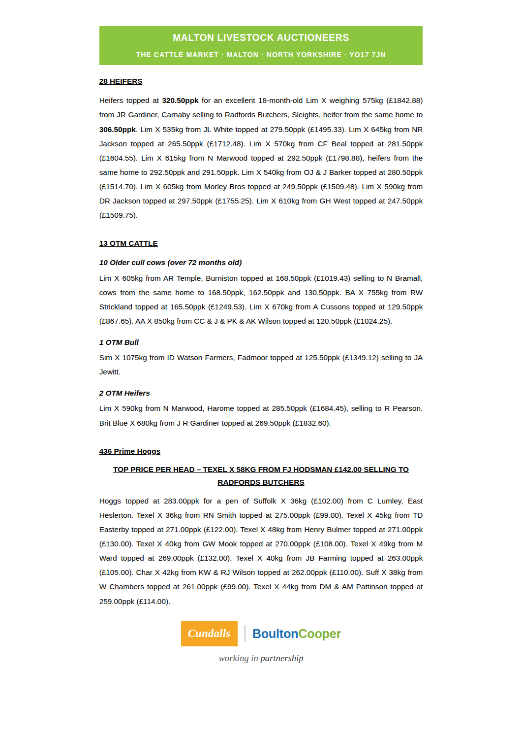Malton Livestock Auctioneers
The Cattle Market · Malton · North Yorkshire · YO17 7JN
28 HEIFERS
Heifers topped at 320.50ppk for an excellent 18-month-old Lim X weighing 575kg (£1842.88) from JR Gardiner, Carnaby selling to Radfords Butchers, Sleights, heifer from the same home to 306.50ppk. Lim X 535kg from JL White topped at 279.50ppk (£1495.33). Lim X 645kg from NR Jackson topped at 265.50ppk (£1712.48). Lim X 570kg from CF Beal topped at 281.50ppk (£1604.55). Lim X 615kg from N Marwood topped at 292.50ppk (£1798.88), heifers from the same home to 292.50ppk and 291.50ppk. Lim X 540kg from OJ & J Barker topped at 280.50ppk (£1514.70). Lim X 605kg from Morley Bros topped at 249.50ppk (£1509.48). Lim X 590kg from DR Jackson topped at 297.50ppk (£1755.25). Lim X 610kg from GH West topped at 247.50ppk (£1509.75).
13 OTM CATTLE
10 Older cull cows (over 72 months old)
Lim X 605kg from AR Temple, Burniston topped at 168.50ppk (£1019.43) selling to N Bramall, cows from the same home to 168.50ppk, 162.50ppk and 130.50ppk. BA X 755kg from RW Strickland topped at 165.50ppk (£1249.53). Lim X 670kg from A Cussons topped at 129.50ppk (£867.65). AA X 850kg from CC & J & PK & AK Wilson topped at 120.50ppk (£1024.25).
1 OTM Bull
Sim X 1075kg from ID Watson Farmers, Fadmoor topped at 125.50ppk (£1349.12) selling to JA Jewitt.
2 OTM Heifers
Lim X 590kg from N Marwood, Harome topped at 285.50ppk (£1684.45), selling to R Pearson. Brit Blue X 680kg from J R Gardiner topped at 269.50ppk (£1832.60).
436 Prime Hoggs
TOP PRICE PER HEAD – TEXEL X 58KG FROM FJ HODSMAN £142.00 SELLING TO RADFORDS BUTCHERS
Hoggs topped at 283.00ppk for a pen of Suffolk X 36kg (£102.00) from C Lumley, East Heslerton. Texel X 36kg from RN Smith topped at 275.00ppk (£99.00). Texel X 45kg from TD Easterby topped at 271.00ppk (£122.00). Texel X 48kg from Henry Bulmer topped at 271.00ppk (£130.00). Texel X 40kg from GW Mook topped at 270.00ppk (£108.00). Texel X 49kg from M Ward topped at 269.00ppk (£132.00). Texel X 40kg from JB Farming topped at 263.00ppk (£105.00). Char X 42kg from KW & RJ Wilson topped at 262.00ppk (£110.00). Suff X 38kg from W Chambers topped at 261.00ppk (£99.00). Texel X 44kg from DM & AM Pattinson topped at 259.00ppk (£114.00).
Cundalls Boulton Cooper
working in partnership